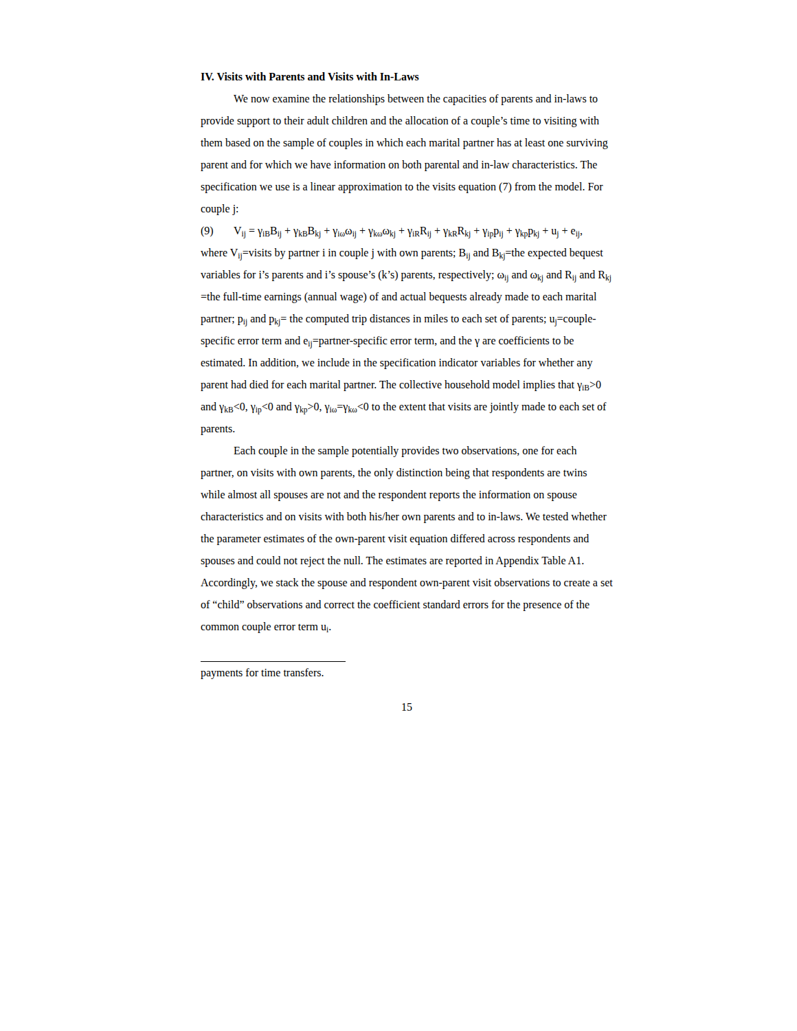IV. Visits with Parents and Visits with In-Laws
We now examine the relationships between the capacities of parents and in-laws to provide support to their adult children and the allocation of a couple’s time to visiting with them based on the sample of couples in which each marital partner has at least one surviving parent and for which we have information on both parental and in-law characteristics. The specification we use is a linear approximation to the visits equation (7) from the model. For couple j:
(9) Vij = γiBBij + γkBBkj + γiωωij + γkωωkj + γiRRij + γkRRkj + γippij + γkppkj + uj + eij,
where Vij=visits by partner i in couple j with own parents; Bij and Bkj=the expected bequest variables for i’s parents and i’s spouse’s (k’s) parents, respectively; ωij and ωkj and Rij and Rkj =the full-time earnings (annual wage) of and actual bequests already made to each marital partner; pij and pkj= the computed trip distances in miles to each set of parents; uj=couple-specific error term and eij=partner-specific error term, and the γ are coefficients to be estimated. In addition, we include in the specification indicator variables for whether any parent had died for each marital partner. The collective household model implies that γiB>0 and γkB<0, γip<0 and γkp>0, γiω=γkω<0 to the extent that visits are jointly made to each set of parents.
Each couple in the sample potentially provides two observations, one for each partner, on visits with own parents, the only distinction being that respondents are twins while almost all spouses are not and the respondent reports the information on spouse characteristics and on visits with both his/her own parents and to in-laws. We tested whether the parameter estimates of the own-parent visit equation differed across respondents and spouses and could not reject the null. The estimates are reported in Appendix Table A1. Accordingly, we stack the spouse and respondent own-parent visit observations to create a set of “child” observations and correct the coefficient standard errors for the presence of the common couple error term ui.
payments for time transfers.
15